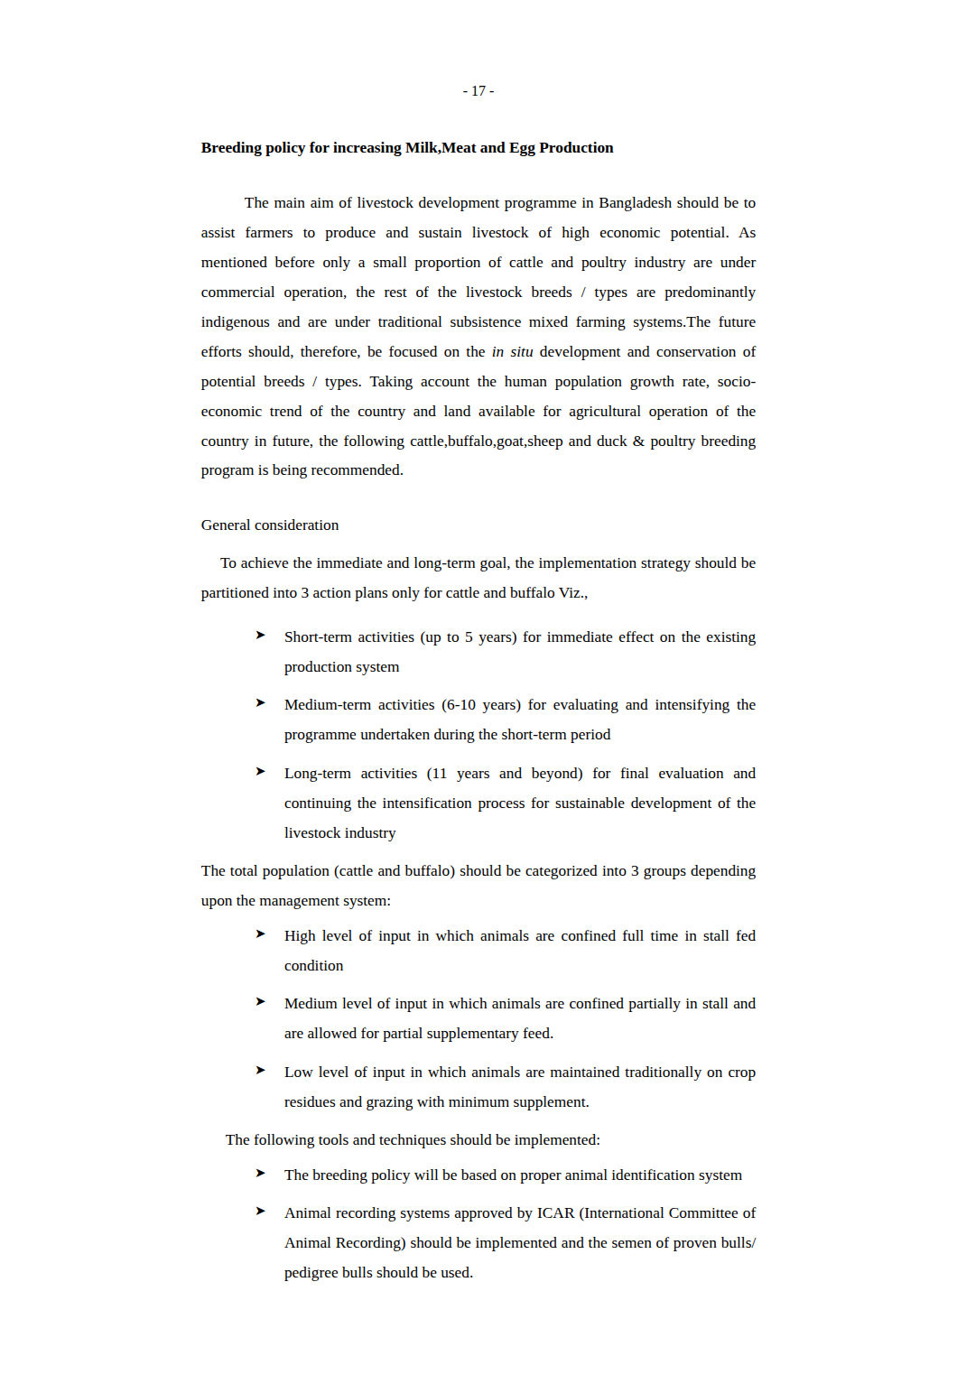- 17 -
Breeding policy for increasing Milk,Meat and Egg Production
The main aim of livestock development programme in Bangladesh should be to assist farmers to produce and sustain livestock of high economic potential. As mentioned before only a small proportion of cattle and poultry industry are under commercial operation, the rest of the livestock breeds / types are predominantly indigenous and are under traditional subsistence mixed farming systems.The future efforts should, therefore, be focused on the in situ development and conservation of potential breeds / types. Taking account the human population growth rate, socio-economic trend of the country and land available for agricultural operation of the country in future, the following cattle,buffalo,goat,sheep and duck & poultry breeding program is being recommended.
General consideration
To achieve the immediate and long-term goal, the implementation strategy should be partitioned into 3 action plans only for cattle and buffalo Viz.,
Short-term activities (up to 5 years) for immediate effect on the existing production system
Medium-term activities (6-10 years) for evaluating and intensifying the programme undertaken during the short-term period
Long-term activities (11 years and beyond) for final evaluation and continuing the intensification process for sustainable development of the livestock industry
The total population (cattle and buffalo) should be categorized into 3 groups depending upon the management system:
High level of input in which animals are confined full time in stall fed condition
Medium level of input in which animals are confined partially in stall and are allowed for partial supplementary feed.
Low level of input in which animals are maintained traditionally on crop residues and grazing with minimum supplement.
The following tools and techniques should be implemented:
The breeding policy will be based on proper animal identification system
Animal recording systems approved by ICAR (International Committee of Animal Recording) should be implemented and the semen of proven bulls/ pedigree bulls should be used.